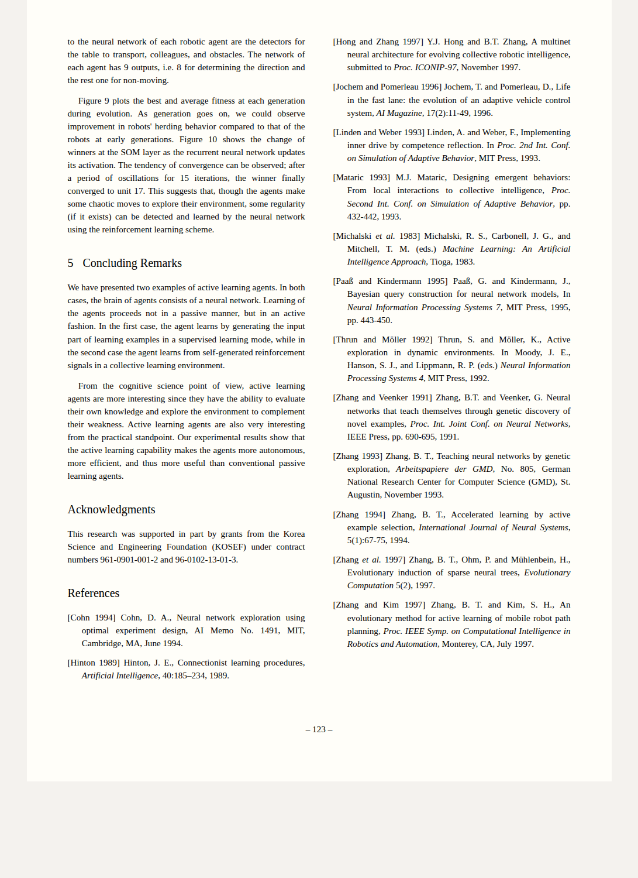to the neural network of each robotic agent are the detectors for the table to transport, colleagues, and obstacles. The network of each agent has 9 outputs, i.e. 8 for determining the direction and the rest one for non-moving.
Figure 9 plots the best and average fitness at each generation during evolution. As generation goes on, we could observe improvement in robots' herding behavior compared to that of the robots at early generations. Figure 10 shows the change of winners at the SOM layer as the recurrent neural network updates its activation. The tendency of convergence can be observed; after a period of oscillations for 15 iterations, the winner finally converged to unit 17. This suggests that, though the agents make some chaotic moves to explore their environment, some regularity (if it exists) can be detected and learned by the neural network using the reinforcement learning scheme.
5 Concluding Remarks
We have presented two examples of active learning agents. In both cases, the brain of agents consists of a neural network. Learning of the agents proceeds not in a passive manner, but in an active fashion. In the first case, the agent learns by generating the input part of learning examples in a supervised learning mode, while in the second case the agent learns from self-generated reinforcement signals in a collective learning environment.
From the cognitive science point of view, active learning agents are more interesting since they have the ability to evaluate their own knowledge and explore the environment to complement their weakness. Active learning agents are also very interesting from the practical standpoint. Our experimental results show that the active learning capability makes the agents more autonomous, more efficient, and thus more useful than conventional passive learning agents.
Acknowledgments
This research was supported in part by grants from the Korea Science and Engineering Foundation (KOSEF) under contract numbers 961-0901-001-2 and 96-0102-13-01-3.
References
[Cohn 1994] Cohn, D. A., Neural network exploration using optimal experiment design, AI Memo No. 1491, MIT, Cambridge, MA, June 1994.
[Hinton 1989] Hinton, J. E., Connectionist learning procedures, Artificial Intelligence, 40:185–234, 1989.
[Hong and Zhang 1997] Y.J. Hong and B.T. Zhang, A multinet neural architecture for evolving collective robotic intelligence, submitted to Proc. ICONIP-97, November 1997.
[Jochem and Pomerleau 1996] Jochem, T. and Pomerleau, D., Life in the fast lane: the evolution of an adaptive vehicle control system, AI Magazine, 17(2):11-49, 1996.
[Linden and Weber 1993] Linden, A. and Weber, F., Implementing inner drive by competence reflection. In Proc. 2nd Int. Conf. on Simulation of Adaptive Behavior, MIT Press, 1993.
[Mataric 1993] M.J. Mataric, Designing emergent behaviors: From local interactions to collective intelligence, Proc. Second Int. Conf. on Simulation of Adaptive Behavior, pp. 432-442, 1993.
[Michalski et al. 1983] Michalski, R. S., Carbonell, J. G., and Mitchell, T. M. (eds.) Machine Learning: An Artificial Intelligence Approach, Tioga, 1983.
[Paaß and Kindermann 1995] Paaß, G. and Kindermann, J., Bayesian query construction for neural network models, In Neural Information Processing Systems 7, MIT Press, 1995, pp. 443-450.
[Thrun and Möller 1992] Thrun, S. and Möller, K., Active exploration in dynamic environments. In Moody, J. E., Hanson, S. J., and Lippmann, R. P. (eds.) Neural Information Processing Systems 4, MIT Press, 1992.
[Zhang and Veenker 1991] Zhang, B.T. and Veenker, G. Neural networks that teach themselves through genetic discovery of novel examples, Proc. Int. Joint Conf. on Neural Networks, IEEE Press, pp. 690-695, 1991.
[Zhang 1993] Zhang, B. T., Teaching neural networks by genetic exploration, Arbeitspapiere der GMD, No. 805, German National Research Center for Computer Science (GMD), St. Augustin, November 1993.
[Zhang 1994] Zhang, B. T., Accelerated learning by active example selection, International Journal of Neural Systems, 5(1):67-75, 1994.
[Zhang et al. 1997] Zhang, B. T., Ohm, P. and Mühlenbein, H., Evolutionary induction of sparse neural trees, Evolutionary Computation 5(2), 1997.
[Zhang and Kim 1997] Zhang, B. T. and Kim, S. H., An evolutionary method for active learning of mobile robot path planning, Proc. IEEE Symp. on Computational Intelligence in Robotics and Automation, Monterey, CA, July 1997.
– 123 –